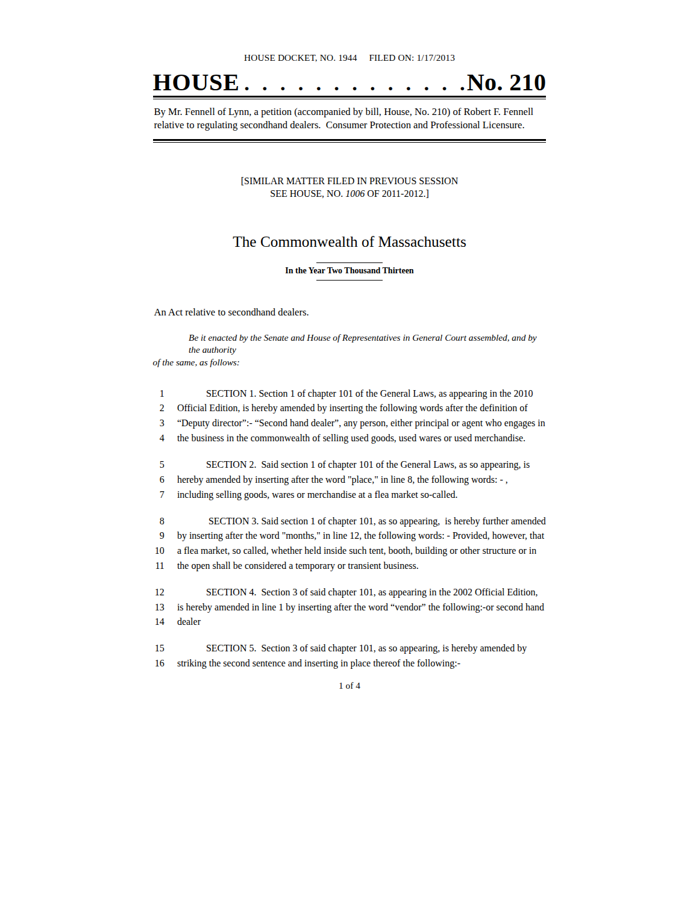HOUSE DOCKET, NO. 1944 FILED ON: 1/17/2013
HOUSE . . . . . . . . . . . . . . . . No. 210
By Mr. Fennell of Lynn, a petition (accompanied by bill, House, No. 210) of Robert F. Fennell relative to regulating secondhand dealers. Consumer Protection and Professional Licensure.
[SIMILAR MATTER FILED IN PREVIOUS SESSION
SEE HOUSE, NO. 1006 OF 2011-2012.]
The Commonwealth of Massachusetts
In the Year Two Thousand Thirteen
An Act relative to secondhand dealers.
Be it enacted by the Senate and House of Representatives in General Court assembled, and by the authority of the same, as follows:
1
2
3
4
SECTION 1. Section 1 of chapter 101 of the General Laws, as appearing in the 2010 Official Edition, is hereby amended by inserting the following words after the definition of “Deputy director”:- “Second hand dealer”, any person, either principal or agent who engages in the business in the commonwealth of selling used goods, used wares or used merchandise.
5
6
7
SECTION 2. Said section 1 of chapter 101 of the General Laws, as so appearing, is hereby amended by inserting after the word "place," in line 8, the following words: - , including selling goods, wares or merchandise at a flea market so-called.
8
9
10
11
SECTION 3. Said section 1 of chapter 101, as so appearing, is hereby further amended by inserting after the word "months," in line 12, the following words: - Provided, however, that a flea market, so called, whether held inside such tent, booth, building or other structure or in the open shall be considered a temporary or transient business.
12
13
14
SECTION 4. Section 3 of said chapter 101, as appearing in the 2002 Official Edition, is hereby amended in line 1 by inserting after the word “vendor” the following:-or second hand dealer
15
16
SECTION 5. Section 3 of said chapter 101, as so appearing, is hereby amended by striking the second sentence and inserting in place thereof the following:-
1 of 4